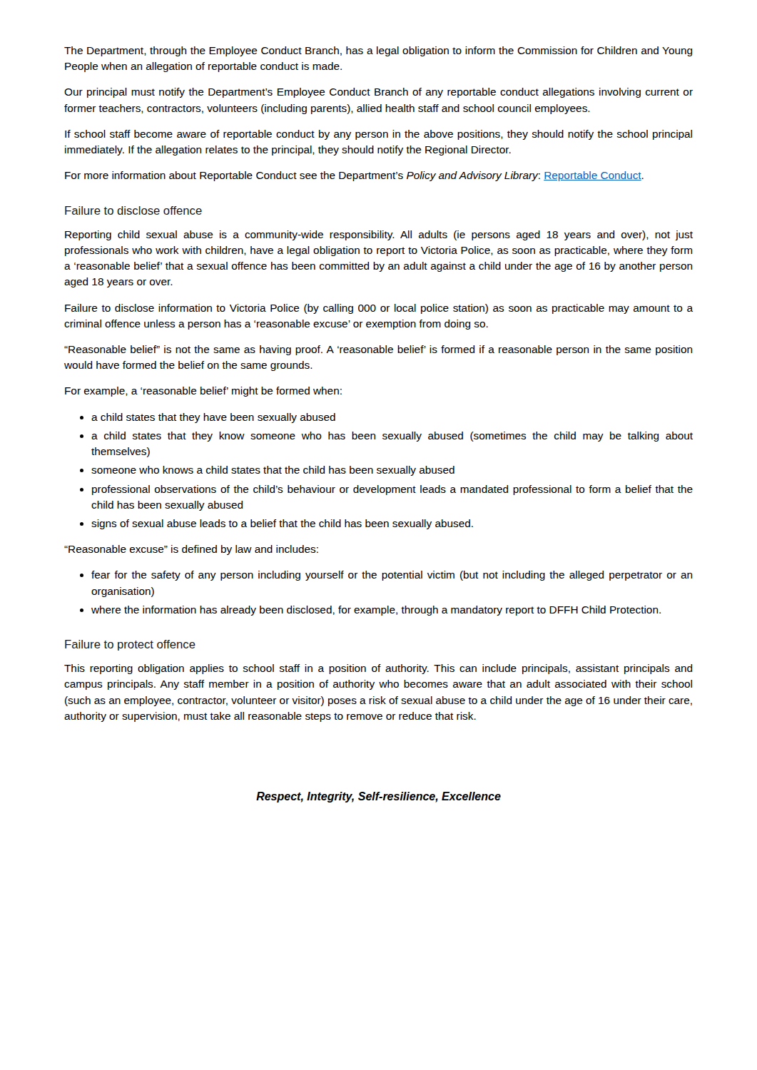The Department, through the Employee Conduct Branch, has a legal obligation to inform the Commission for Children and Young People when an allegation of reportable conduct is made.
Our principal must notify the Department’s Employee Conduct Branch of any reportable conduct allegations involving current or former teachers, contractors, volunteers (including parents), allied health staff and school council employees.
If school staff become aware of reportable conduct by any person in the above positions, they should notify the school principal immediately. If the allegation relates to the principal, they should notify the Regional Director.
For more information about Reportable Conduct see the Department’s Policy and Advisory Library: Reportable Conduct.
Failure to disclose offence
Reporting child sexual abuse is a community-wide responsibility. All adults (ie persons aged 18 years and over), not just professionals who work with children, have a legal obligation to report to Victoria Police, as soon as practicable, where they form a ‘reasonable belief’ that a sexual offence has been committed by an adult against a child under the age of 16 by another person aged 18 years or over.
Failure to disclose information to Victoria Police (by calling 000 or local police station) as soon as practicable may amount to a criminal offence unless a person has a ‘reasonable excuse’ or exemption from doing so.
“Reasonable belief” is not the same as having proof. A ‘reasonable belief’ is formed if a reasonable person in the same position would have formed the belief on the same grounds.
For example, a ‘reasonable belief’ might be formed when:
a child states that they have been sexually abused
a child states that they know someone who has been sexually abused (sometimes the child may be talking about themselves)
someone who knows a child states that the child has been sexually abused
professional observations of the child’s behaviour or development leads a mandated professional to form a belief that the child has been sexually abused
signs of sexual abuse leads to a belief that the child has been sexually abused.
“Reasonable excuse” is defined by law and includes:
fear for the safety of any person including yourself or the potential victim (but not including the alleged perpetrator or an organisation)
where the information has already been disclosed, for example, through a mandatory report to DFFH Child Protection.
Failure to protect offence
This reporting obligation applies to school staff in a position of authority. This can include principals, assistant principals and campus principals. Any staff member in a position of authority who becomes aware that an adult associated with their school (such as an employee, contractor, volunteer or visitor) poses a risk of sexual abuse to a child under the age of 16 under their care, authority or supervision, must take all reasonable steps to remove or reduce that risk.
Respect, Integrity, Self-resilience, Excellence